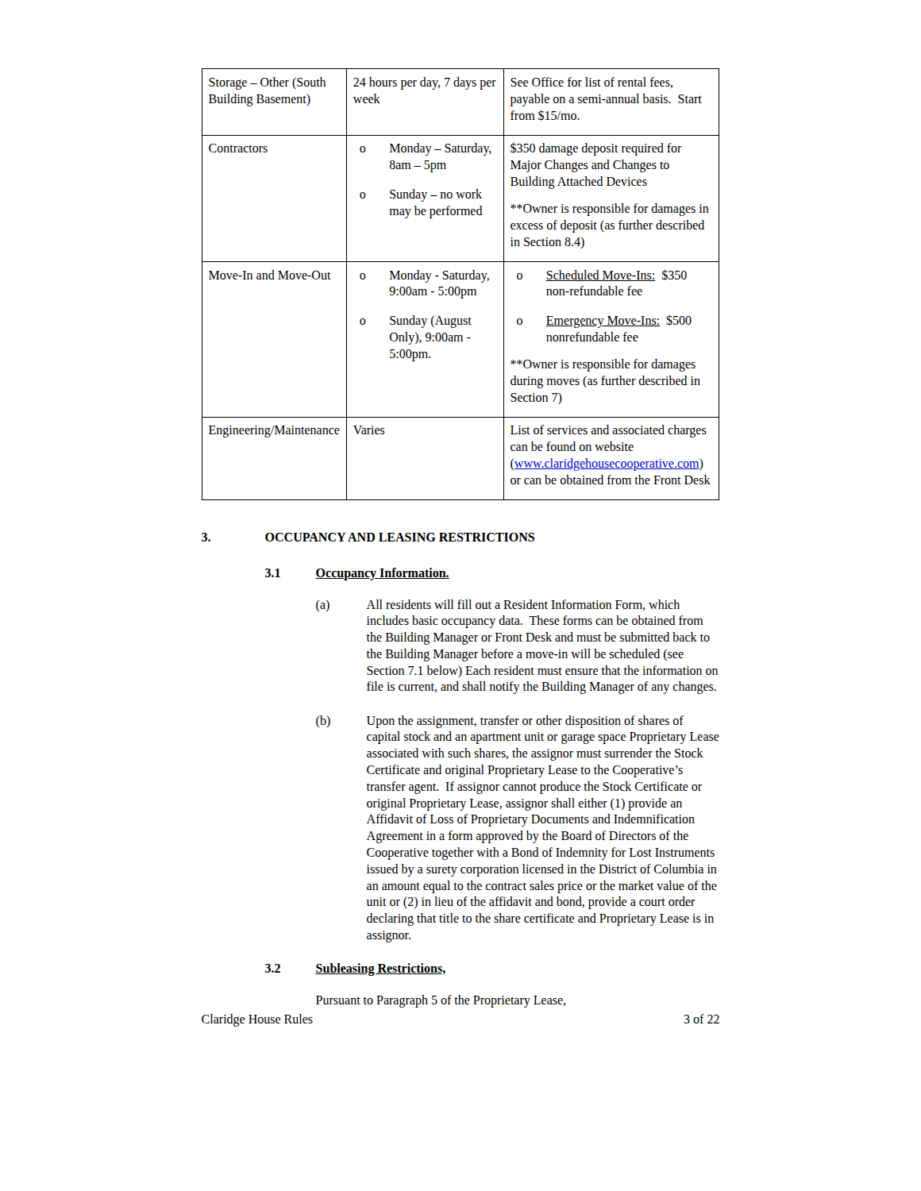| Storage – Other (South Building Basement) | 24 hours per day, 7 days per week | See Office for list of rental fees, payable on a semi-annual basis. Start from $15/mo. |
| Contractors | Monday – Saturday, 8am – 5pm Sunday – no work may be performed | $350 damage deposit required for Major Changes and Changes to Building Attached Devices **Owner is responsible for damages in excess of deposit (as further described in Section 8.4) |
| Move-In and Move-Out | Monday - Saturday, 9:00am - 5:00pm Sunday (August Only), 9:00am - 5:00pm. | Scheduled Move-Ins: $350 non-refundable fee Emergency Move-Ins: $500 nonrefundable fee **Owner is responsible for damages during moves (as further described in Section 7) |
| Engineering/Maintenance | Varies | List of services and associated charges can be found on website ( www.claridgehousecooperative.com ) or can be obtained from the Front Desk |
3. OCCUPANCY AND LEASING RESTRICTIONS
3.1 Occupancy Information.
(a) All residents will fill out a Resident Information Form, which includes basic occupancy data. These forms can be obtained from the Building Manager or Front Desk and must be submitted back to the Building Manager before a move-in will be scheduled (see Section 7.1 below) Each resident must ensure that the information on file is current, and shall notify the Building Manager of any changes.
(b) Upon the assignment, transfer or other disposition of shares of capital stock and an apartment unit or garage space Proprietary Lease associated with such shares, the assignor must surrender the Stock Certificate and original Proprietary Lease to the Cooperative’s transfer agent. If assignor cannot produce the Stock Certificate or original Proprietary Lease, assignor shall either (1) provide an Affidavit of Loss of Proprietary Documents and Indemnification Agreement in a form approved by the Board of Directors of the Cooperative together with a Bond of Indemnity for Lost Instruments issued by a surety corporation licensed in the District of Columbia in an amount equal to the contract sales price or the market value of the unit or (2) in lieu of the affidavit and bond, provide a court order declaring that title to the share certificate and Proprietary Lease is in assignor.
3.2 Subleasing Restrictions,
Pursuant to Paragraph 5 of the Proprietary Lease,
Claridge House Rules 3 of 22